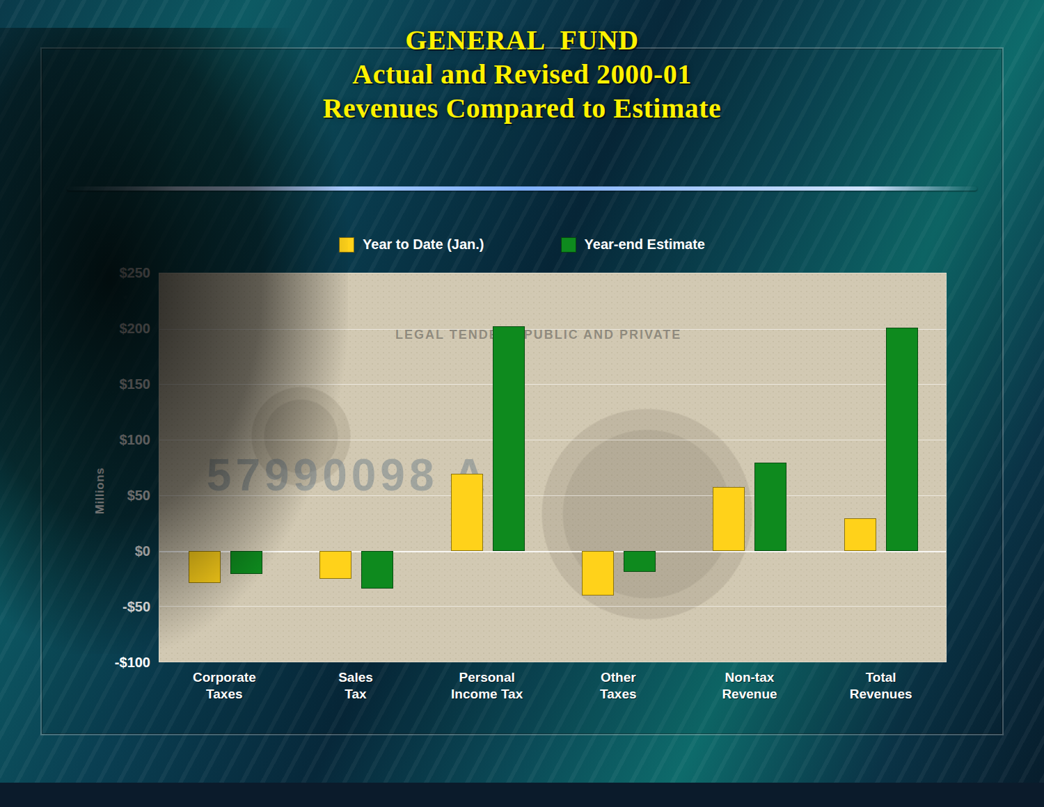GENERAL FUND Actual and Revised 2000-01 Revenues Compared to Estimate
Year to Date (Jan.)
Year-end Estimate
Millions
$250
$200
$150
$100
$50
$0
-$50
-$100
57990098 A
LEGAL TENDER PUBLIC AND PRIVATE
Corporate Taxes
Sales Tax
Personal Income Tax
Other Taxes
Non-tax Revenue
Total Revenues